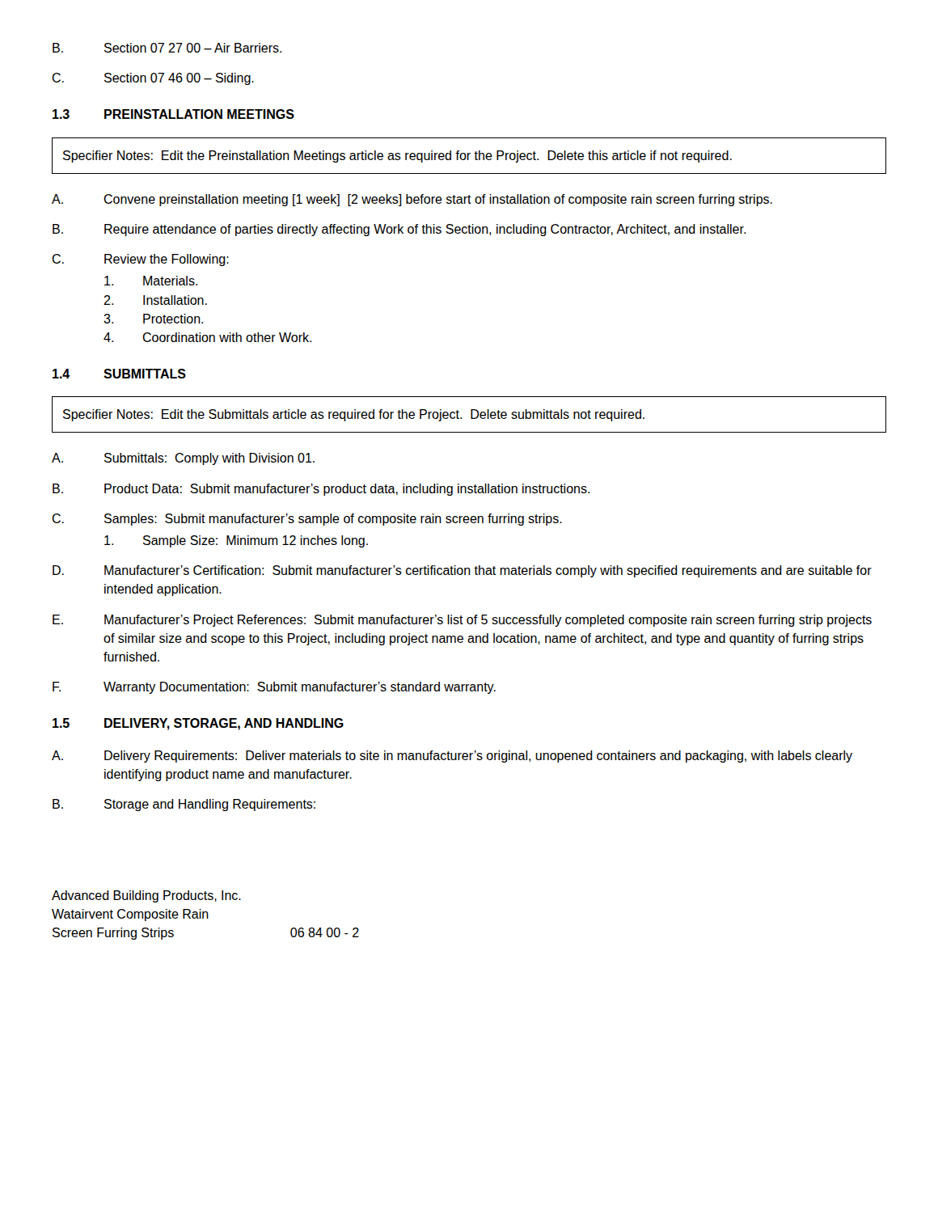B.
Section 07 27 00 – Air Barriers.
C.
Section 07 46 00 – Siding.
1.3 PREINSTALLATION MEETINGS
Specifier Notes: Edit the Preinstallation Meetings article as required for the Project. Delete this article if not required.
A.
Convene preinstallation meeting [1 week] [2 weeks] before start of installation of composite rain screen furring strips.
B.
Require attendance of parties directly affecting Work of this Section, including Contractor, Architect, and installer.
C.
Review the Following:
1.
Materials.
2.
Installation.
3.
Protection.
4.
Coordination with other Work.
1.4 SUBMITTALS
Specifier Notes: Edit the Submittals article as required for the Project. Delete submittals not required.
A.
Submittals: Comply with Division 01.
B.
Product Data: Submit manufacturer’s product data, including installation instructions.
C.
Samples: Submit manufacturer’s sample of composite rain screen furring strips.
1.
Sample Size: Minimum 12 inches long.
D.
Manufacturer’s Certification: Submit manufacturer’s certification that materials comply with specified requirements and are suitable for intended application.
E.
Manufacturer’s Project References: Submit manufacturer’s list of 5 successfully completed composite rain screen furring strip projects of similar size and scope to this Project, including project name and location, name of architect, and type and quantity of furring strips furnished.
F.
Warranty Documentation: Submit manufacturer’s standard warranty.
1.5 DELIVERY, STORAGE, AND HANDLING
A.
Delivery Requirements: Deliver materials to site in manufacturer’s original, unopened containers and packaging, with labels clearly identifying product name and manufacturer.
B.
Storage and Handling Requirements:
Advanced Building Products, Inc.
Watairvent Composite Rain
Screen Furring Strips
06 84 00 - 2